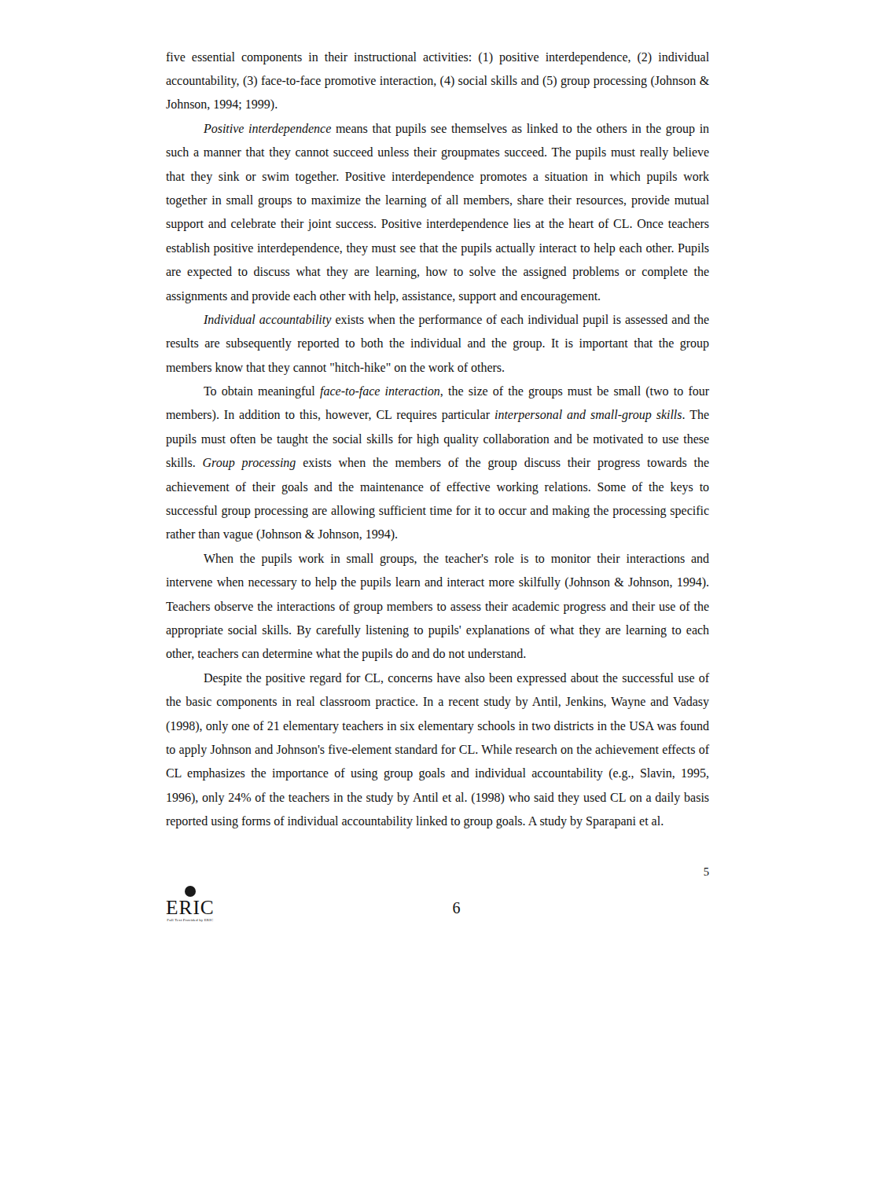five essential components in their instructional activities: (1) positive interdependence, (2) individual accountability, (3) face-to-face promotive interaction, (4) social skills and (5) group processing (Johnson & Johnson, 1994; 1999).
Positive interdependence means that pupils see themselves as linked to the others in the group in such a manner that they cannot succeed unless their groupmates succeed. The pupils must really believe that they sink or swim together. Positive interdependence promotes a situation in which pupils work together in small groups to maximize the learning of all members, share their resources, provide mutual support and celebrate their joint success. Positive interdependence lies at the heart of CL. Once teachers establish positive interdependence, they must see that the pupils actually interact to help each other. Pupils are expected to discuss what they are learning, how to solve the assigned problems or complete the assignments and provide each other with help, assistance, support and encouragement.
Individual accountability exists when the performance of each individual pupil is assessed and the results are subsequently reported to both the individual and the group. It is important that the group members know that they cannot "hitch-hike" on the work of others.
To obtain meaningful face-to-face interaction, the size of the groups must be small (two to four members). In addition to this, however, CL requires particular interpersonal and small-group skills. The pupils must often be taught the social skills for high quality collaboration and be motivated to use these skills. Group processing exists when the members of the group discuss their progress towards the achievement of their goals and the maintenance of effective working relations. Some of the keys to successful group processing are allowing sufficient time for it to occur and making the processing specific rather than vague (Johnson & Johnson, 1994).
When the pupils work in small groups, the teacher's role is to monitor their interactions and intervene when necessary to help the pupils learn and interact more skilfully (Johnson & Johnson, 1994). Teachers observe the interactions of group members to assess their academic progress and their use of the appropriate social skills. By carefully listening to pupils' explanations of what they are learning to each other, teachers can determine what the pupils do and do not understand.
Despite the positive regard for CL, concerns have also been expressed about the successful use of the basic components in real classroom practice. In a recent study by Antil, Jenkins, Wayne and Vadasy (1998), only one of 21 elementary teachers in six elementary schools in two districts in the USA was found to apply Johnson and Johnson's five-element standard for CL. While research on the achievement effects of CL emphasizes the importance of using group goals and individual accountability (e.g., Slavin, 1995, 1996), only 24% of the teachers in the study by Antil et al. (1998) who said they used CL on a daily basis reported using forms of individual accountability linked to group goals. A study by Sparapani et al.
5
6
ERIC Full Text Provided by ERIC